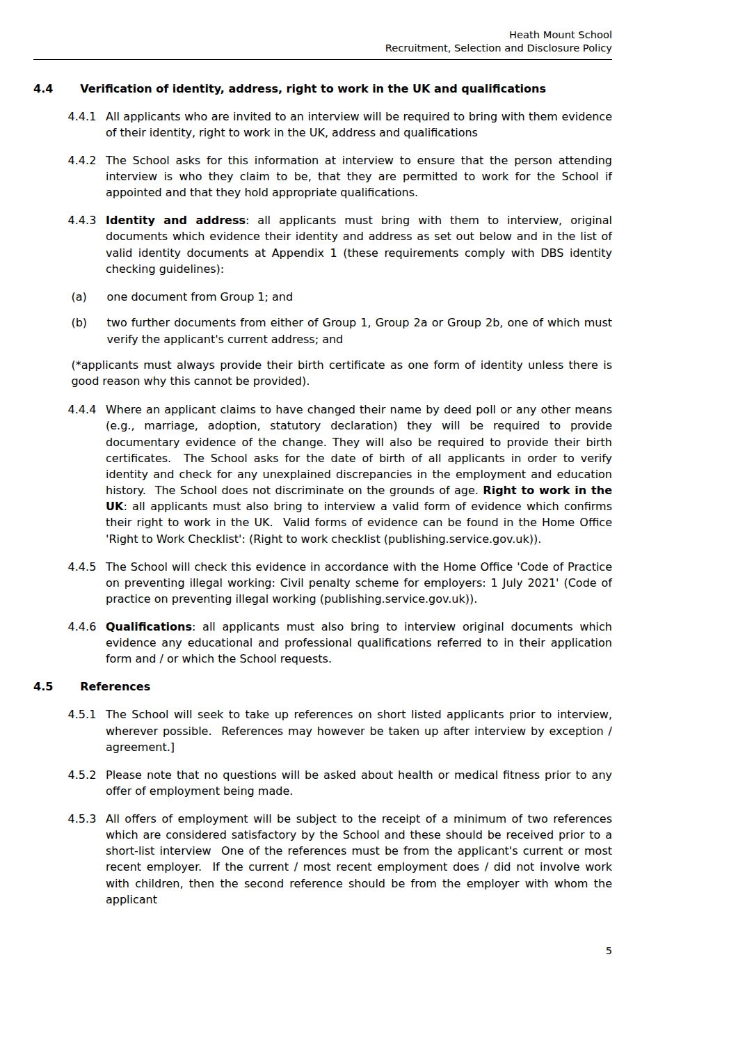Heath Mount School
Recruitment, Selection and Disclosure Policy
4.4
Verification of identity, address, right to work in the UK and qualifications
4.4.1
All applicants who are invited to an interview will be required to bring with them evidence of their identity, right to work in the UK, address and qualifications
4.4.2
The School asks for this information at interview to ensure that the person attending interview is who they claim to be, that they are permitted to work for the School if appointed and that they hold appropriate qualifications.
4.4.3
Identity and address: all applicants must bring with them to interview, original documents which evidence their identity and address as set out below and in the list of valid identity documents at Appendix 1 (these requirements comply with DBS identity checking guidelines):
(a)
one document from Group 1; and
(b)
two further documents from either of Group 1, Group 2a or Group 2b, one of which must verify the applicant's current address; and
(*applicants must always provide their birth certificate as one form of identity unless there is good reason why this cannot be provided).
4.4.4
Where an applicant claims to have changed their name by deed poll or any other means (e.g., marriage, adoption, statutory declaration) they will be required to provide documentary evidence of the change. They will also be required to provide their birth certificates. The School asks for the date of birth of all applicants in order to verify identity and check for any unexplained discrepancies in the employment and education history. The School does not discriminate on the grounds of age. Right to work in the UK: all applicants must also bring to interview a valid form of evidence which confirms their right to work in the UK. Valid forms of evidence can be found in the Home Office 'Right to Work Checklist': (Right to work checklist (publishing.service.gov.uk)).
4.4.5
The School will check this evidence in accordance with the Home Office 'Code of Practice on preventing illegal working: Civil penalty scheme for employers: 1 July 2021' (Code of practice on preventing illegal working (publishing.service.gov.uk)).
4.4.6
Qualifications: all applicants must also bring to interview original documents which evidence any educational and professional qualifications referred to in their application form and / or which the School requests.
4.5
References
4.5.1
The School will seek to take up references on short listed applicants prior to interview, wherever possible. References may however be taken up after interview by exception / agreement.]
4.5.2
Please note that no questions will be asked about health or medical fitness prior to any offer of employment being made.
4.5.3
All offers of employment will be subject to the receipt of a minimum of two references which are considered satisfactory by the School and these should be received prior to a short-list interview One of the references must be from the applicant's current or most recent employer. If the current / most recent employment does / did not involve work with children, then the second reference should be from the employer with whom the applicant
5